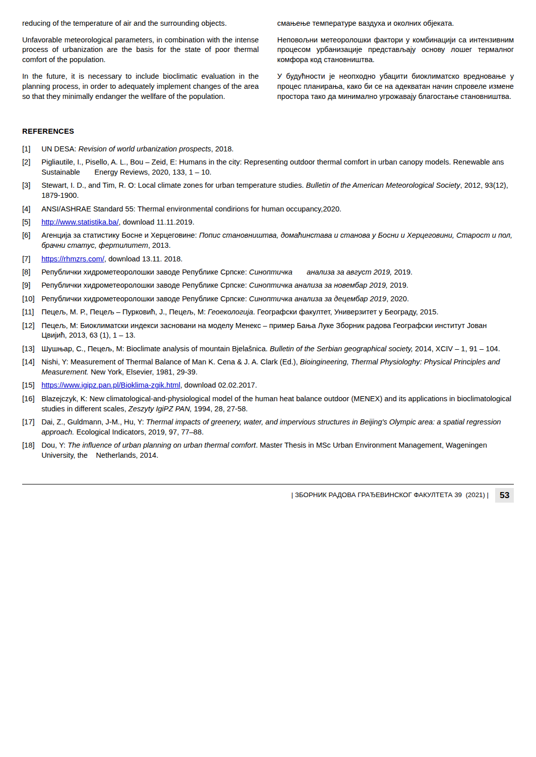reducing of the temperature of air and the surrounding objects.
Unfavorable meteorological parameters, in combination with the intense process of urbanization are the basis for the state of poor thermal comfort of the population.
In the future, it is necessary to include bioclimatic evaluation in the planning process, in order to adequately implement changes of the area so that they minimally endanger the wellfare of the population.
смањење температуре ваздуха и околних објеката.
Неповољни метеоролошки фактори у комбинацији са интензивним процесом урбанизације представљају основу лошег термалног комфора код становништва.
У будућности је неопходно убацити биоклиматско вредновање у процес планирања, како би се на адекватан начин спровеле измене простора тако да минимално угрожавају благостање становништва.
REFERENCES
UN DESA: Revision of world urbanization prospects, 2018.
Pigliautile, I., Pisello, A. L., Bou – Zeid, E: Humans in the city: Representing outdoor thermal comfort in urban canopy models. Renewable ans Sustainable Energy Reviews, 2020, 133, 1 – 10.
Stewart, I. D., and Tim, R. O: Local climate zones for urban temperature studies. Bulletin of the American Meteorological Society, 2012, 93(12), 1879-1900.
ANSI/ASHRAE Standard 55: Thermal environmental condirions for human occupancy,2020.
http://www.statistika.ba/, download 11.11.2019.
Агенција за статистику Босне и Херцеговине: Попис становништва, домаћинстава и станова у Босни и Херцеговини, Старост и пол, брачни статус, фертилитет, 2013.
https://rhmzrs.com/, download 13.11. 2018.
Републички хидрометеоролошки заводе Републике Српске: Синоптичка анализа за август 2019, 2019.
Републички хидрометеоролошки заводе Републике Српске: Синоптичка анализа за новембар 2019, 2019.
Републички хидрометеоролошки заводе Републике Српске: Синоптичка анализа за децембар 2019, 2020.
Пецељ, М. Р., Пецељ – Пурковић, Ј., Пецељ, М: Геоекологија. Географски факултет, Универзитет у Београду, 2015.
Пецељ, М: Биоклиматски индекси засновани на моделу Менекс – пример Бања Луке Зборник радова Географски институт Јован Цвијић, 2013, 63 (1), 1 – 13.
Шушњар, С., Пецељ, М: Bioclimate analysis of mountain Bjelašnica. Bulletin of the Serbian geographical society, 2014, XCIV – 1, 91 – 104.
Nishi, Y: Measurement of Thermal Balance of Man K. Cena & J. A. Clark (Ed.), Bioingineering, Thermal Physiologhy: Physical Principles and Measurement. New York, Elsevier, 1981, 29-39.
https://www.igipz.pan.pl/Bioklima-zgik.html, download 02.02.2017.
Blazejczyk, K: New climatological-and-physiological model of the human heat balance outdoor (MENEX) and its applications in bioclimatological studies in different scales, Zeszyty IgiPZ PAN, 1994, 28, 27-58.
Dai, Z., Guldmann, J-M., Hu, Y: Thermal impacts of greenery, water, and impervious structures in Beijing's Olympic area: a spatial regression approach. Ecological Indicators, 2019, 97, 77–88.
Dou, Y: The influence of urban planning on urban thermal comfort. Master Thesis in MSc Urban Environment Management, Wageningen University, the Netherlands, 2014.
| ЗБОРНИК РАДОВА ГРАЂЕВИНСКОГ ФАКУЛТЕТА 39 (2021) | 53